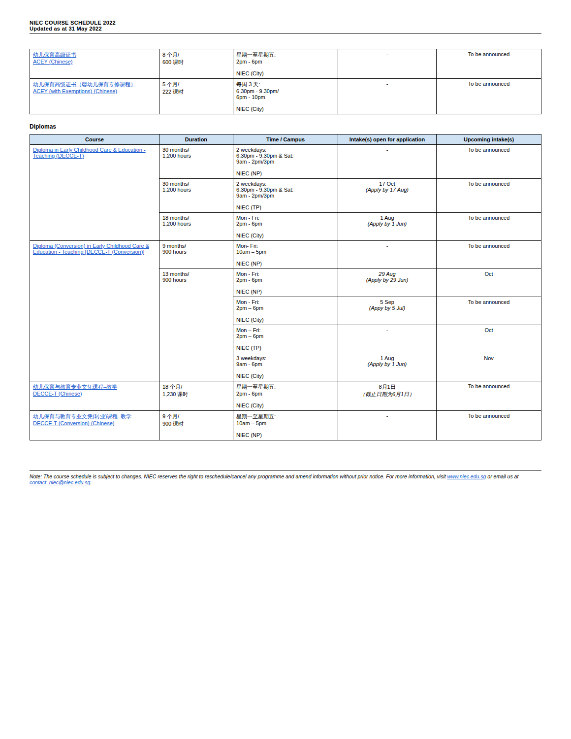NIEC COURSE SCHEDULE 2022
Updated as at 31 May 2022
| 幼儿保育高级证书 ACEY (Chinese) | 8 个月/ 600 课时 | 星期一至星期五: 2pm - 6pm NIEC (City) | - | To be announced |
| 幼儿保育高级证书（婴幼儿保育专修课程） ACEY (with Exemptions) (Chinese) | 5 个月/ 222 课时 | 每周 3 天: 6.30pm - 9.30pm/ 6pm - 10pm NIEC (City) | - | To be announced |
Diplomas
| Course | Duration | Time / Campus | Intake(s) open for application | Upcoming intake(s) |
| --- | --- | --- | --- | --- |
| Diploma in Early Childhood Care & Education - Teaching (DECCE-T) | 30 months/ 1,200 hours | 2 weekdays: 6.30pm - 9.30pm & Sat: 9am - 2pm/3pm NIEC (NP) | - | To be announced |
| 30 months/ 1,200 hours | 2 weekdays: 6.30pm - 9.30pm & Sat: 9am - 2pm/3pm NIEC (TP) | 17 Oct (Apply by 17 Aug) | To be announced |
| 18 months/ 1,200 hours | Mon - Fri: 2pm - 6pm NIEC (City) | 1 Aug (Apply by 1 Jun) | To be announced |
| Diploma (Conversion) in Early Childhood Care & Education - Teaching [DECCE-T (Conversion)] | 9 months/ 900 hours | Mon- Fri: 10am – 5pm NIEC (NP) | - | To be announced |
| 13 months/ 900 hours | Mon - Fri: 2pm - 6pm NIEC (NP) | 29 Aug (Apply by 29 Jun) | Oct |
| Mon - Fri: 2pm – 6pm NIEC (City) | 5 Sep (Appy by 5 Jul) | To be announced |
| Mon – Fri: 2pm – 6pm NIEC (TP) | - | Oct |
| 3 weekdays: 9am - 6pm NIEC (City) | 1 Aug (Apply by 1 Jun) | Nov |
| 幼儿保育与教育专业文凭课程–教学 DECCE-T (Chinese) | 18 个月/ 1,230 课时 | 星期一至星期五: 2pm - 6pm NIEC (City) | 8月1日 （截止日期为6月1日） | To be announced |
| 幼儿保育与教育专业文凭(转业)课程–教学 DECCE-T (Conversion) (Chinese) | 9 个月/ 900 课时 | 星期一至星期五: 10am – 5pm NIEC (NP) | - | To be announced |
Note: The course schedule is subject to changes. NIEC reserves the right to reschedule/cancel any programme and amend information without prior notice. For more information, visit www.niec.edu.sg or email us at contact_niec@niec.edu.sg.